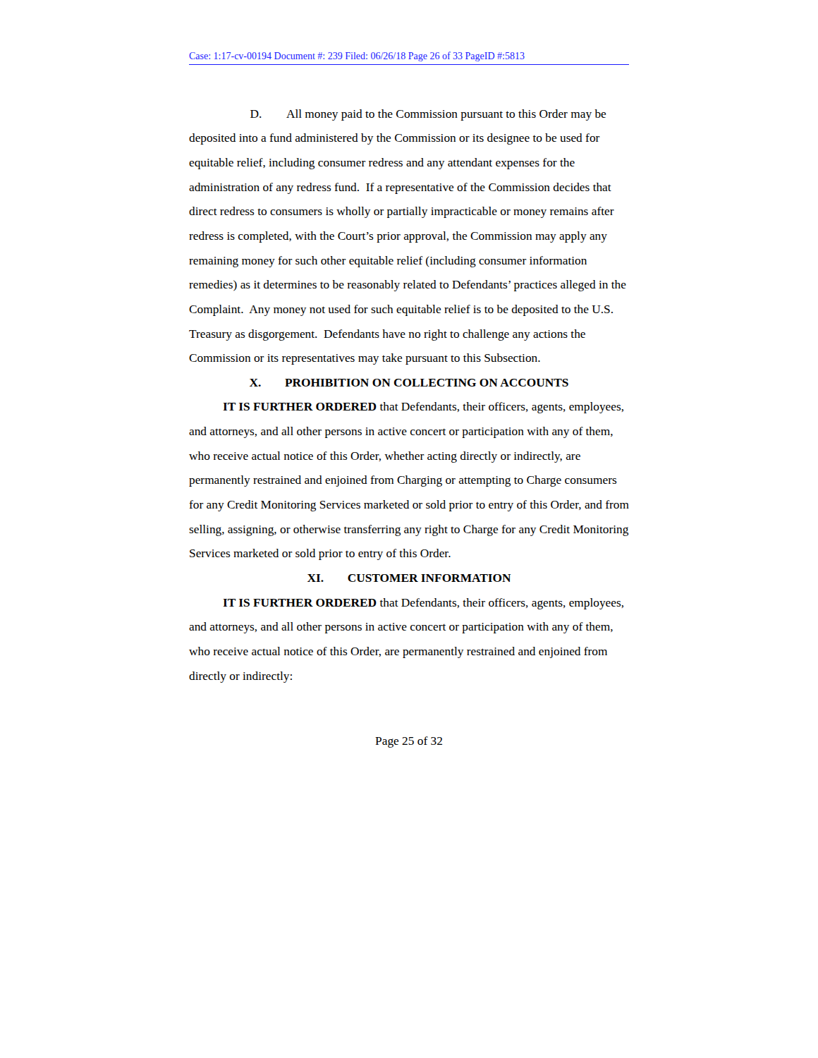Case: 1:17-cv-00194 Document #: 239 Filed: 06/26/18 Page 26 of 33 PageID #:5813
D. All money paid to the Commission pursuant to this Order may be deposited into a fund administered by the Commission or its designee to be used for equitable relief, including consumer redress and any attendant expenses for the administration of any redress fund. If a representative of the Commission decides that direct redress to consumers is wholly or partially impracticable or money remains after redress is completed, with the Court’s prior approval, the Commission may apply any remaining money for such other equitable relief (including consumer information remedies) as it determines to be reasonably related to Defendants’ practices alleged in the Complaint. Any money not used for such equitable relief is to be deposited to the U.S. Treasury as disgorgement. Defendants have no right to challenge any actions the Commission or its representatives may take pursuant to this Subsection.
X. PROHIBITION ON COLLECTING ON ACCOUNTS
IT IS FURTHER ORDERED that Defendants, their officers, agents, employees, and attorneys, and all other persons in active concert or participation with any of them, who receive actual notice of this Order, whether acting directly or indirectly, are permanently restrained and enjoined from Charging or attempting to Charge consumers for any Credit Monitoring Services marketed or sold prior to entry of this Order, and from selling, assigning, or otherwise transferring any right to Charge for any Credit Monitoring Services marketed or sold prior to entry of this Order.
XI. CUSTOMER INFORMATION
IT IS FURTHER ORDERED that Defendants, their officers, agents, employees, and attorneys, and all other persons in active concert or participation with any of them, who receive actual notice of this Order, are permanently restrained and enjoined from directly or indirectly:
Page 25 of 32